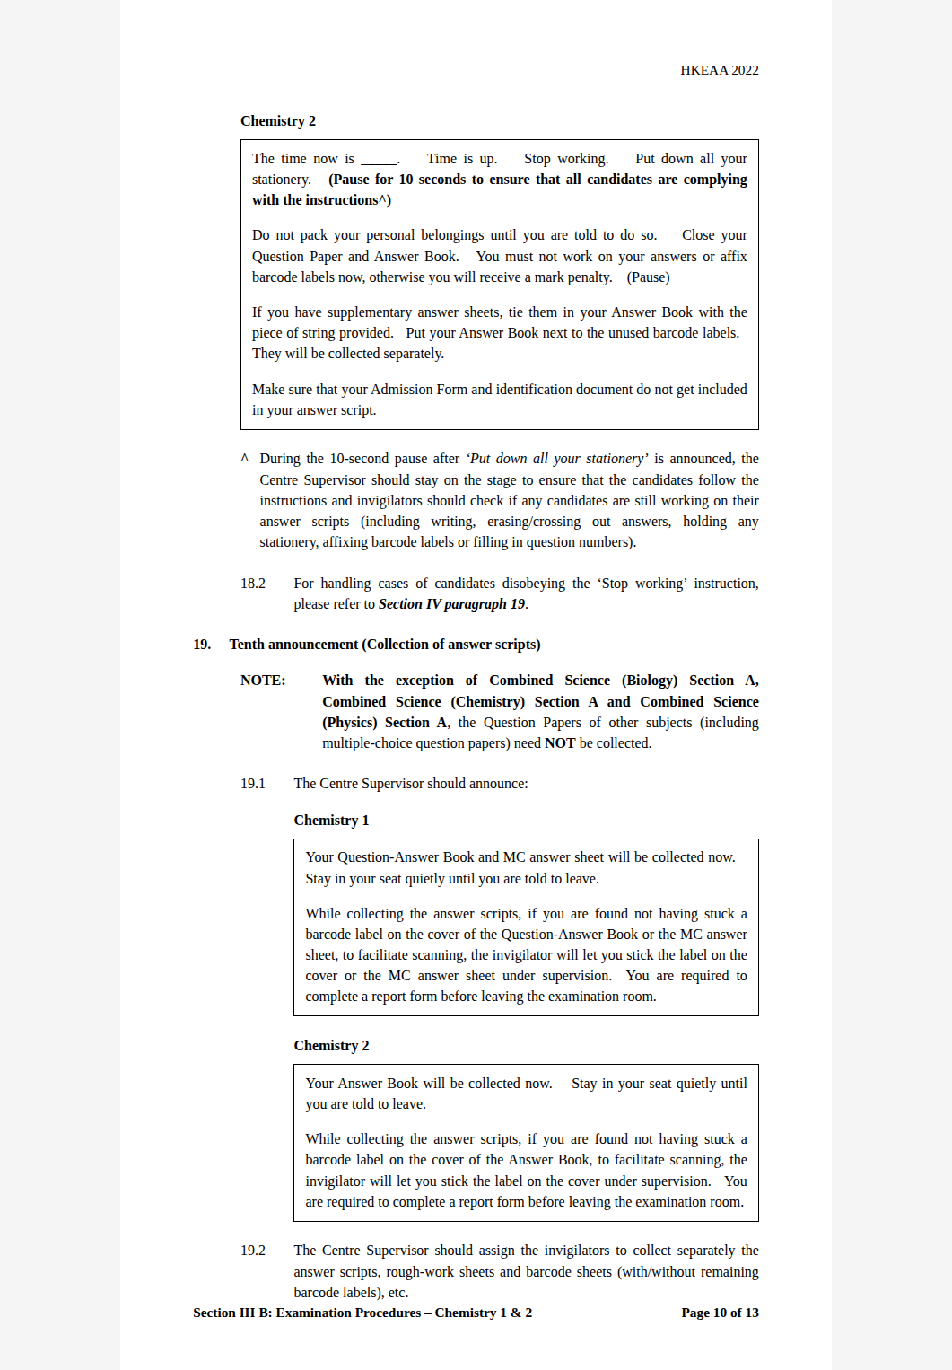HKEAA 2022
Chemistry 2
The time now is _____. Time is up. Stop working. Put down all your stationery. (Pause for 10 seconds to ensure that all candidates are complying with the instructions^)
Do not pack your personal belongings until you are told to do so. Close your Question Paper and Answer Book. You must not work on your answers or affix barcode labels now, otherwise you will receive a mark penalty. (Pause)
If you have supplementary answer sheets, tie them in your Answer Book with the piece of string provided. Put your Answer Book next to the unused barcode labels. They will be collected separately.
Make sure that your Admission Form and identification document do not get included in your answer script.
^
During the 10-second pause after ‘Put down all your stationery’ is announced, the Centre Supervisor should stay on the stage to ensure that the candidates follow the instructions and invigilators should check if any candidates are still working on their answer scripts (including writing, erasing/crossing out answers, holding any stationery, affixing barcode labels or filling in question numbers).
18.2
For handling cases of candidates disobeying the ‘Stop working’ instruction, please refer to Section IV paragraph 19.
19.
Tenth announcement (Collection of answer scripts)
NOTE:
With the exception of Combined Science (Biology) Section A, Combined Science (Chemistry) Section A and Combined Science (Physics) Section A, the Question Papers of other subjects (including multiple-choice question papers) need NOT be collected.
19.1
The Centre Supervisor should announce:
Chemistry 1
Your Question-Answer Book and MC answer sheet will be collected now. Stay in your seat quietly until you are told to leave.
While collecting the answer scripts, if you are found not having stuck a barcode label on the cover of the Question-Answer Book or the MC answer sheet, to facilitate scanning, the invigilator will let you stick the label on the cover or the MC answer sheet under supervision. You are required to complete a report form before leaving the examination room.
Chemistry 2
Your Answer Book will be collected now. Stay in your seat quietly until you are told to leave.
While collecting the answer scripts, if you are found not having stuck a barcode label on the cover of the Answer Book, to facilitate scanning, the invigilator will let you stick the label on the cover under supervision. You are required to complete a report form before leaving the examination room.
19.2
The Centre Supervisor should assign the invigilators to collect separately the answer scripts, rough-work sheets and barcode sheets (with/without remaining barcode labels), etc.
Section III B: Examination Procedures – Chemistry 1 & 2
Page 10 of 13